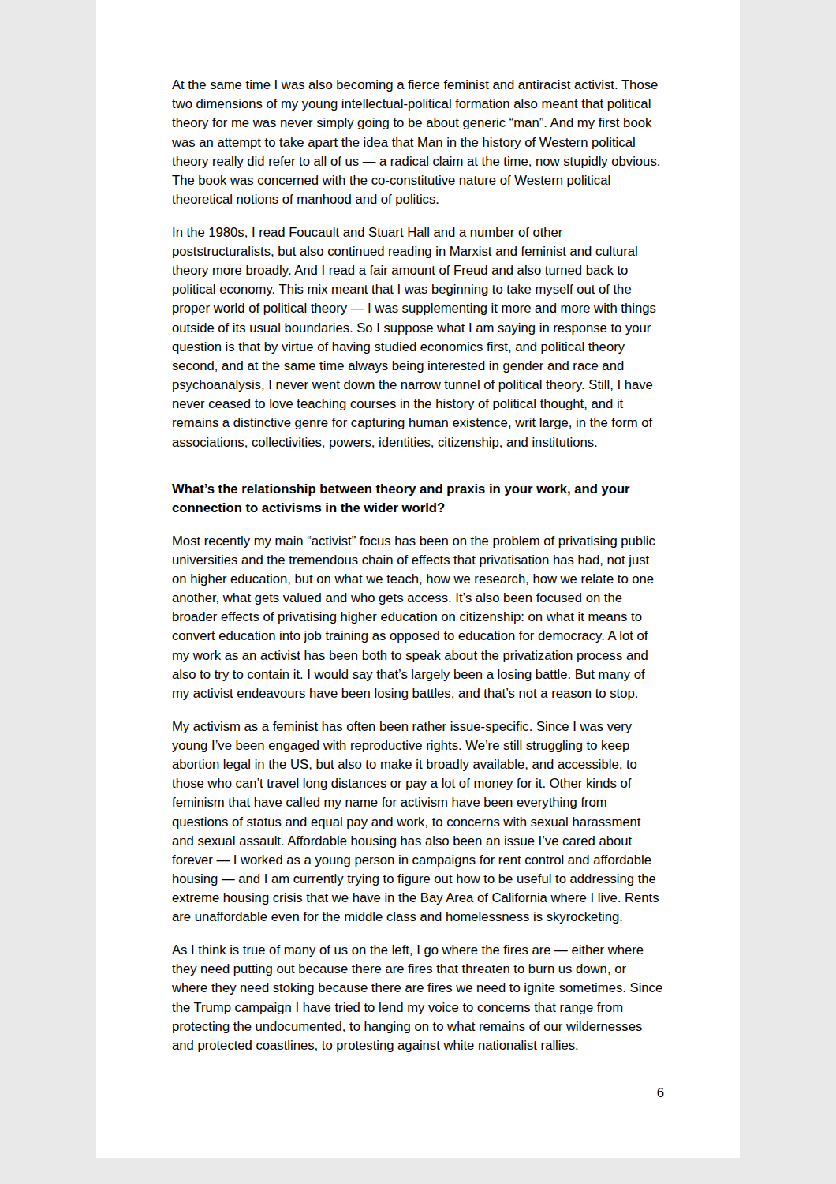At the same time I was also becoming a fierce feminist and antiracist activist. Those two dimensions of my young intellectual-political formation also meant that political theory for me was never simply going to be about generic “man”. And my first book was an attempt to take apart the idea that Man in the history of Western political theory really did refer to all of us — a radical claim at the time, now stupidly obvious. The book was concerned with the co-constitutive nature of Western political theoretical notions of manhood and of politics.
In the 1980s, I read Foucault and Stuart Hall and a number of other poststructuralists, but also continued reading in Marxist and feminist and cultural theory more broadly. And I read a fair amount of Freud and also turned back to political economy. This mix meant that I was beginning to take myself out of the proper world of political theory — I was supplementing it more and more with things outside of its usual boundaries. So I suppose what I am saying in response to your question is that by virtue of having studied economics first, and political theory second, and at the same time always being interested in gender and race and psychoanalysis, I never went down the narrow tunnel of political theory. Still, I have never ceased to love teaching courses in the history of political thought, and it remains a distinctive genre for capturing human existence, writ large, in the form of associations, collectivities, powers, identities, citizenship, and institutions.
What’s the relationship between theory and praxis in your work, and your connection to activisms in the wider world?
Most recently my main “activist” focus has been on the problem of privatising public universities and the tremendous chain of effects that privatisation has had, not just on higher education, but on what we teach, how we research, how we relate to one another, what gets valued and who gets access. It’s also been focused on the broader effects of privatising higher education on citizenship: on what it means to convert education into job training as opposed to education for democracy. A lot of my work as an activist has been both to speak about the privatization process and also to try to contain it. I would say that’s largely been a losing battle. But many of my activist endeavours have been losing battles, and that’s not a reason to stop.
My activism as a feminist has often been rather issue-specific. Since I was very young I’ve been engaged with reproductive rights. We’re still struggling to keep abortion legal in the US, but also to make it broadly available, and accessible, to those who can’t travel long distances or pay a lot of money for it. Other kinds of feminism that have called my name for activism have been everything from questions of status and equal pay and work, to concerns with sexual harassment and sexual assault. Affordable housing has also been an issue I’ve cared about forever — I worked as a young person in campaigns for rent control and affordable housing — and I am currently trying to figure out how to be useful to addressing the extreme housing crisis that we have in the Bay Area of California where I live. Rents are unaffordable even for the middle class and homelessness is skyrocketing.
As I think is true of many of us on the left, I go where the fires are — either where they need putting out because there are fires that threaten to burn us down, or where they need stoking because there are fires we need to ignite sometimes. Since the Trump campaign I have tried to lend my voice to concerns that range from protecting the undocumented, to hanging on to what remains of our wildernesses and protected coastlines, to protesting against white nationalist rallies.
6